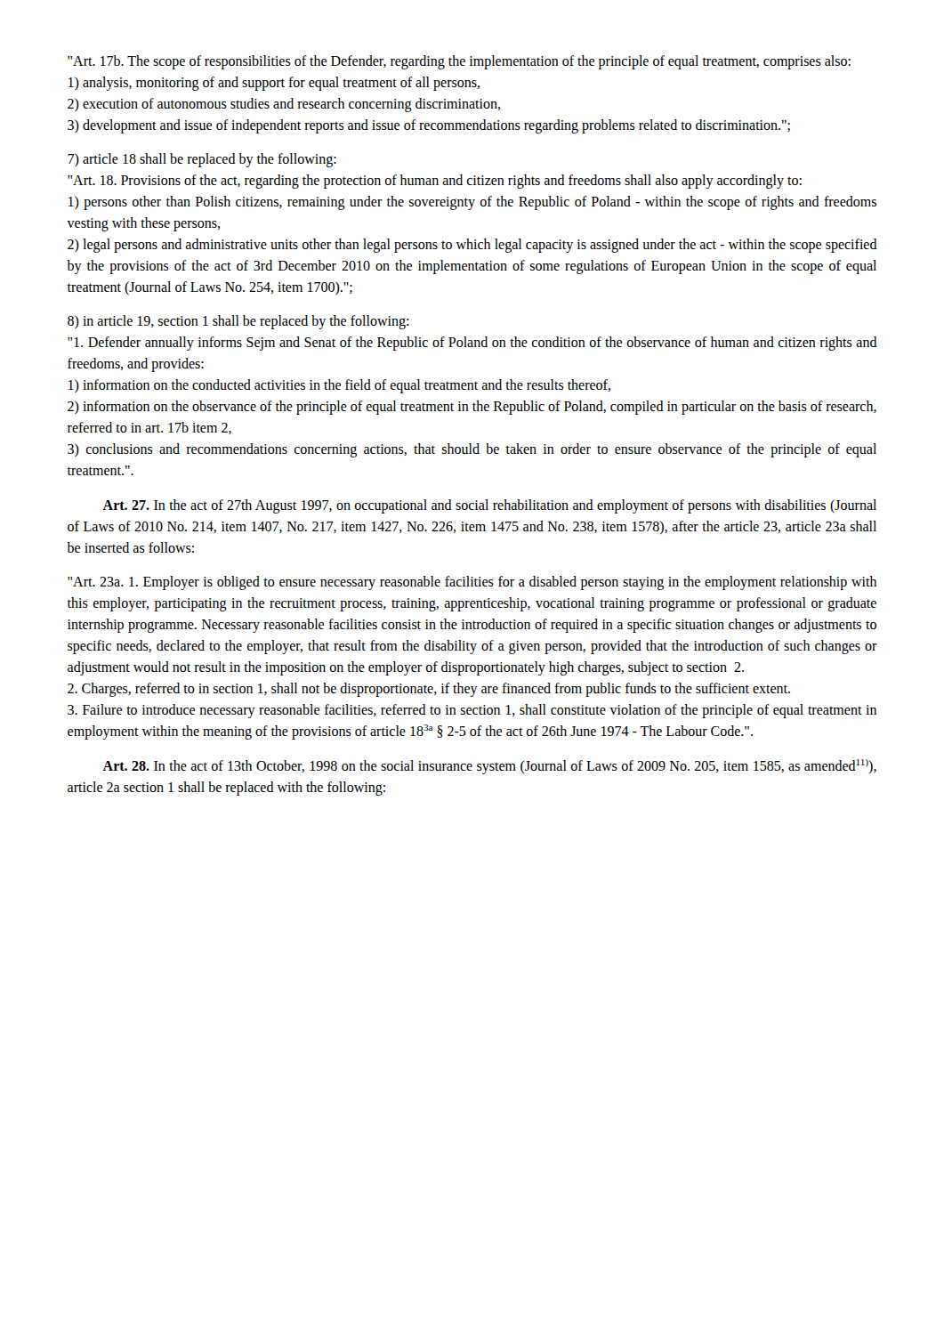"Art. 17b. The scope of responsibilities of the Defender, regarding the implementation of the principle of equal treatment, comprises also:
1) analysis, monitoring of and support for equal treatment of all persons,
2) execution of autonomous studies and research concerning discrimination,
3) development and issue of independent reports and issue of recommendations regarding problems related to discrimination.";
7) article 18 shall be replaced by the following:
"Art. 18. Provisions of the act, regarding the protection of human and citizen rights and freedoms shall also apply accordingly to:
1) persons other than Polish citizens, remaining under the sovereignty of the Republic of Poland - within the scope of rights and freedoms vesting with these persons,
2) legal persons and administrative units other than legal persons to which legal capacity is assigned under the act - within the scope specified by the provisions of the act of 3rd December 2010 on the implementation of some regulations of European Union in the scope of equal treatment (Journal of Laws No. 254, item 1700).";
8) in article 19, section 1 shall be replaced by the following:
"1. Defender annually informs Sejm and Senat of the Republic of Poland on the condition of the observance of human and citizen rights and freedoms, and provides:
1) information on the conducted activities in the field of equal treatment and the results thereof,
2) information on the observance of the principle of equal treatment in the Republic of Poland, compiled in particular on the basis of research, referred to in art. 17b item 2,
3) conclusions and recommendations concerning actions, that should be taken in order to ensure observance of the principle of equal treatment.".
Art. 27. In the act of 27th August 1997, on occupational and social rehabilitation and employment of persons with disabilities (Journal of Laws of 2010 No. 214, item 1407, No. 217, item 1427, No. 226, item 1475 and No. 238, item 1578), after the article 23, article 23a shall be inserted as follows:
"Art. 23a. 1. Employer is obliged to ensure necessary reasonable facilities for a disabled person staying in the employment relationship with this employer, participating in the recruitment process, training, apprenticeship, vocational training programme or professional or graduate internship programme. Necessary reasonable facilities consist in the introduction of required in a specific situation changes or adjustments to specific needs, declared to the employer, that result from the disability of a given person, provided that the introduction of such changes or adjustment would not result in the imposition on the employer of disproportionately high charges, subject to section 2.
2. Charges, referred to in section 1, shall not be disproportionate, if they are financed from public funds to the sufficient extent.
3. Failure to introduce necessary reasonable facilities, referred to in section 1, shall constitute violation of the principle of equal treatment in employment within the meaning of the provisions of article 183a § 2-5 of the act of 26th June 1974 - The Labour Code.".
Art. 28. In the act of 13th October, 1998 on the social insurance system (Journal of Laws of 2009 No. 205, item 1585, as amended11)), article 2a section 1 shall be replaced with the following: